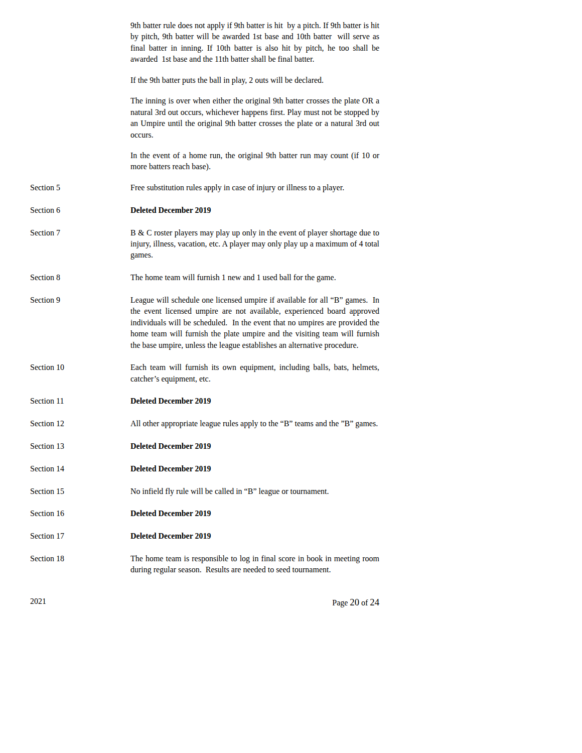9th batter rule does not apply if 9th batter is hit by a pitch. If 9th batter is hit by pitch, 9th batter will be awarded 1st base and 10th batter will serve as final batter in inning. If 10th batter is also hit by pitch, he too shall be awarded 1st base and the 11th batter shall be final batter.
If the 9th batter puts the ball in play, 2 outs will be declared.
The inning is over when either the original 9th batter crosses the plate OR a natural 3rd out occurs, whichever happens first. Play must not be stopped by an Umpire until the original 9th batter crosses the plate or a natural 3rd out occurs.
In the event of a home run, the original 9th batter run may count (if 10 or more batters reach base).
Section 5
Free substitution rules apply in case of injury or illness to a player.
Section 6
Deleted December 2019
Section 7
B & C roster players may play up only in the event of player shortage due to injury, illness, vacation, etc. A player may only play up a maximum of 4 total games.
Section 8
The home team will furnish 1 new and 1 used ball for the game.
Section 9
League will schedule one licensed umpire if available for all “B” games. In the event licensed umpire are not available, experienced board approved individuals will be scheduled. In the event that no umpires are provided the home team will furnish the plate umpire and the visiting team will furnish the base umpire, unless the league establishes an alternative procedure.
Section 10
Each team will furnish its own equipment, including balls, bats, helmets, catcher’s equipment, etc.
Section 11
Deleted December 2019
Section 12
All other appropriate league rules apply to the “B” teams and the ”B” games.
Section 13
Deleted December 2019
Section 14
Deleted December 2019
Section 15
No infield fly rule will be called in “B” league or tournament.
Section 16
Deleted December 2019
Section 17
Deleted December 2019
Section 18
The home team is responsible to log in final score in book in meeting room during regular season. Results are needed to seed tournament.
2021
Page 20 of 24